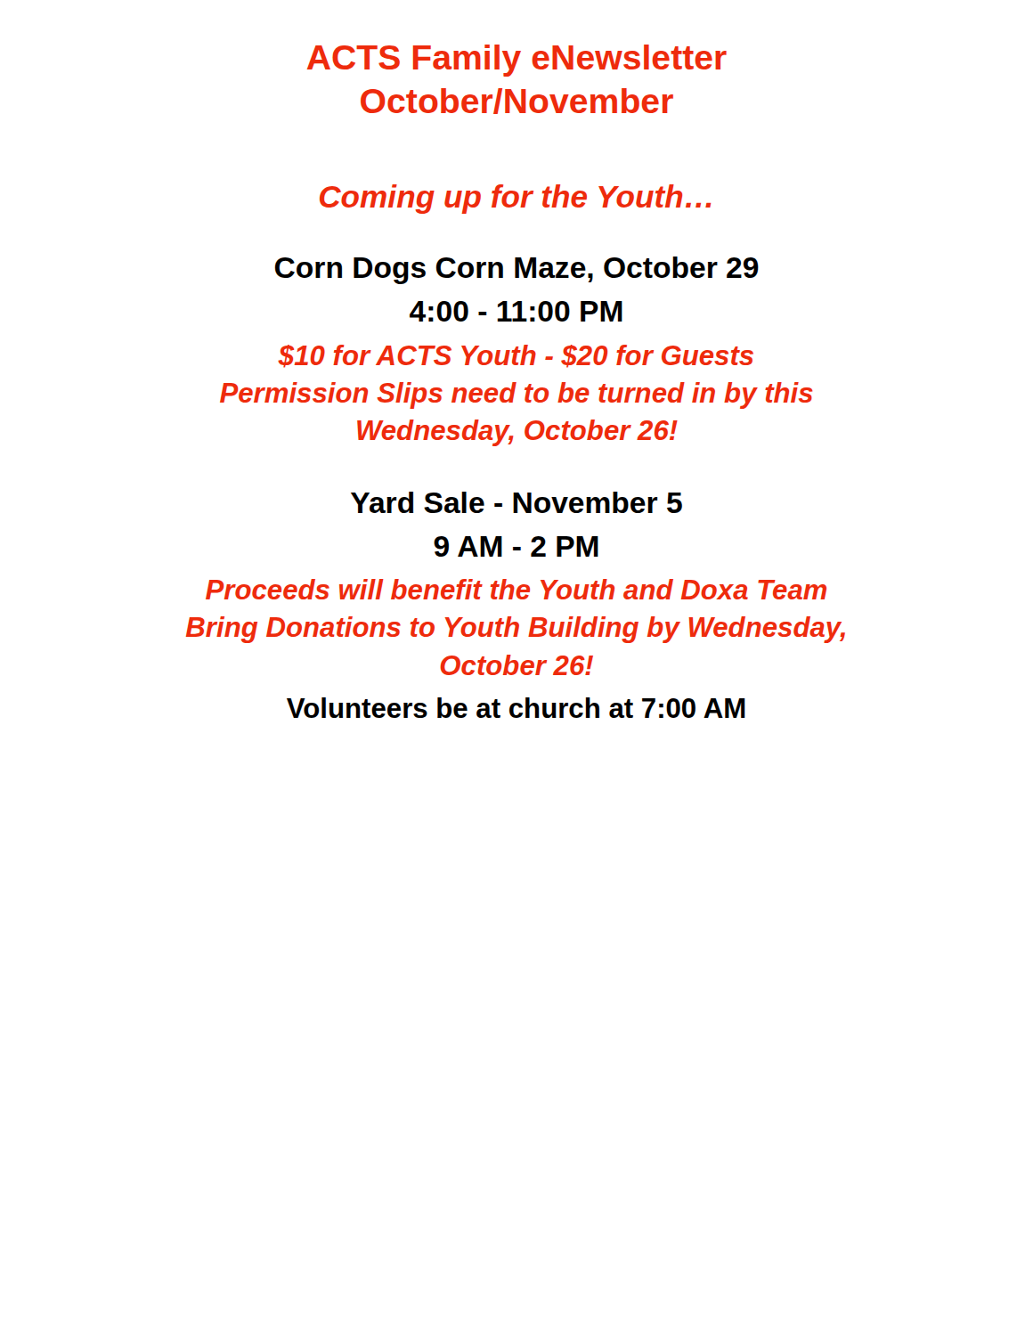ACTS Family eNewsletter
October/November
Coming up for the Youth…
Corn Dogs Corn Maze, October 29
4:00 - 11:00 PM
$10 for ACTS Youth - $20 for Guests
Permission Slips need to be turned in by this Wednesday, October 26!
Yard Sale - November 5
9 AM - 2 PM
Proceeds will benefit the Youth and Doxa Team
Bring Donations to Youth Building by Wednesday, October 26!
Volunteers be at church at 7:00 AM